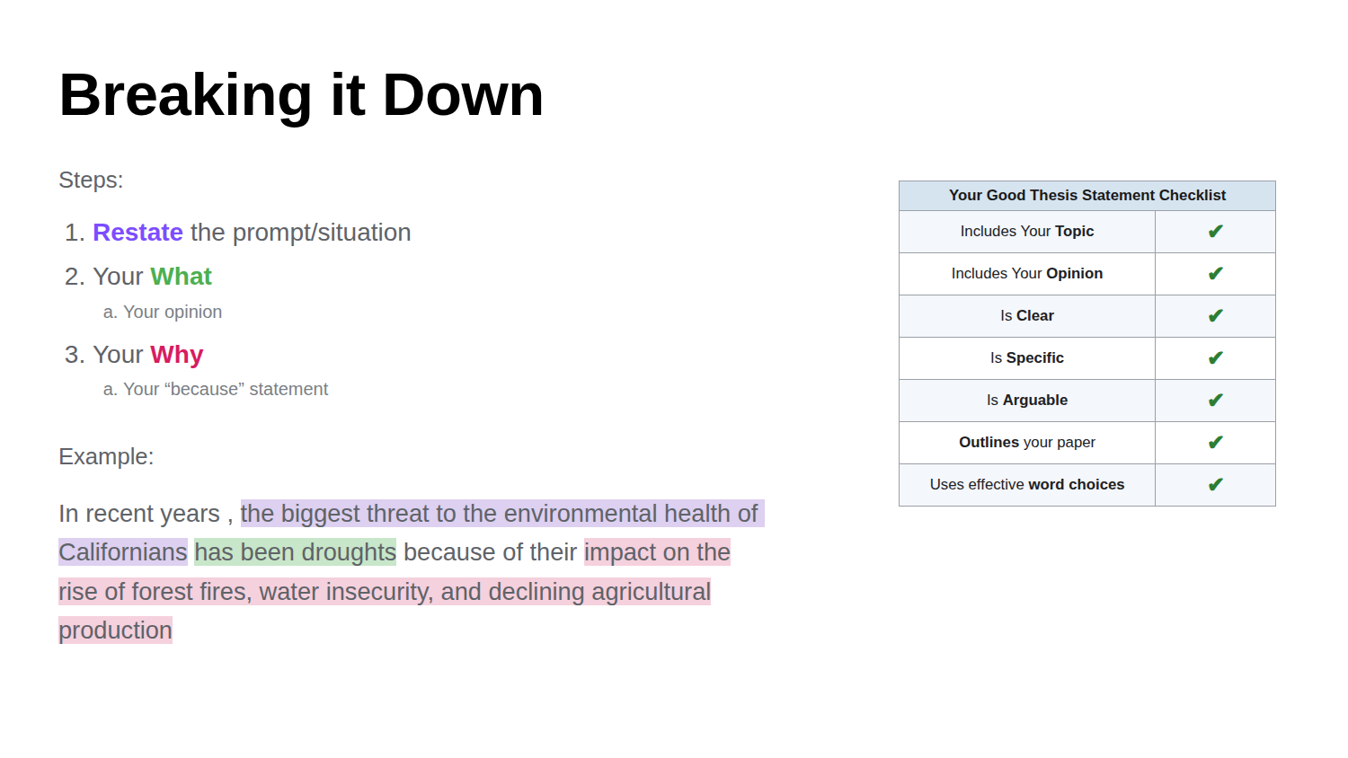Breaking it Down
Steps:
Restate the prompt/situation
Your What
Your opinion
Your Why
Your “because” statement
Example:
In recent years , the biggest threat to the environmental health of Californians has been droughts because of their impact on the rise of forest fires, water insecurity, and declining agricultural production
Your Good Thesis Statement Checklist
| Includes Your Topic | ✔ |
| Includes Your Opinion | ✔ |
| Is Clear | ✔ |
| Is Specific | ✔ |
| Is Arguable | ✔ |
| Outlines your paper | ✔ |
| Uses effective word choices | ✔ |